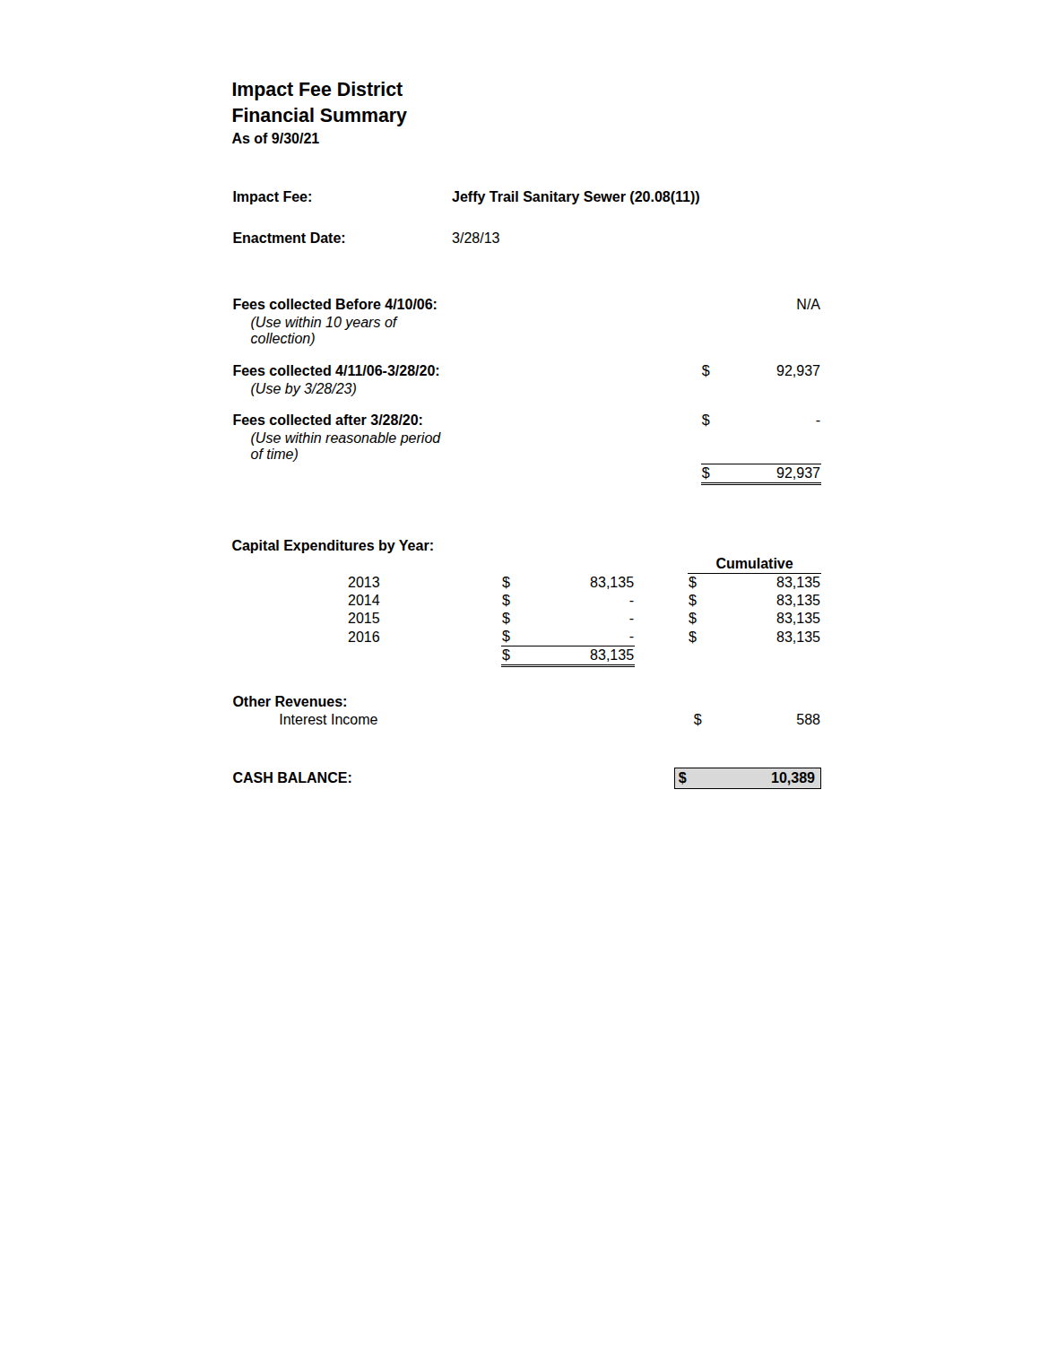Impact Fee District
Financial Summary
As of 9/30/21
| Impact Fee: | Jeffy Trail Sanitary Sewer (20.08(11)) | | |
| Enactment Date: | 3/28/13 | | | |
| Fees collected Before 4/10/06: | | | | N/A |
| (Use within 10 years of collection) | | | | |
| Fees collected 4/11/06-3/28/20: | | | $ | 92,937 |
| (Use by 3/28/23) | | | | |
| Fees collected after 3/28/20: | | | $ | - |
| (Use within reasonable period of time) | | | | |
| | | | $ | 92,937 |
| Capital Expenditures by Year: |
| | | | | Cumulative |
| 2013 | $ | 83,135 | | $ | 83,135 |
| 2014 | $ | - | | $ | 83,135 |
| 2015 | $ | - | | $ | 83,135 |
| 2016 | $ | - | | $ | 83,135 |
| | $ | 83,135 | | | |
| Other Revenues: | | | |
| Interest Income | | $ | 588 |
| CASH BALANCE: | | | $ | 10,389 |